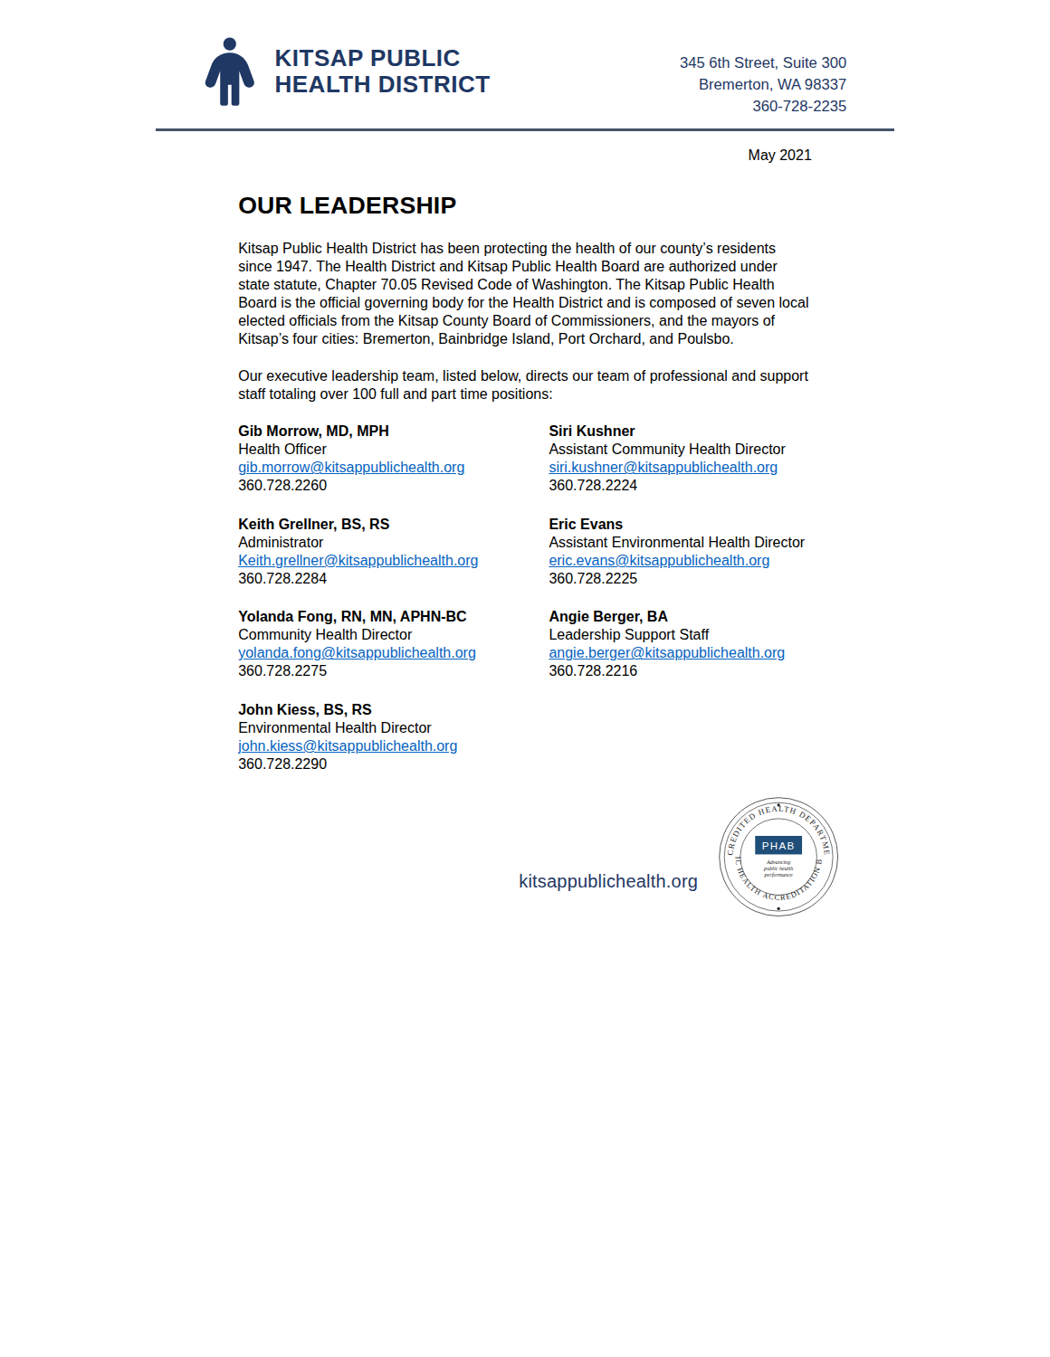KITSAP PUBLIC
HEALTH DISTRICT
345 6th Street, Suite 300
Bremerton, WA 98337
360-728-2235
May 2021
OUR LEADERSHIP
Kitsap Public Health District has been protecting the health of our county’s residents since 1947. The Health District and Kitsap Public Health Board are authorized under state statute, Chapter 70.05 Revised Code of Washington. The Kitsap Public Health Board is the official governing body for the Health District and is composed of seven local elected officials from the Kitsap County Board of Commissioners, and the mayors of Kitsap’s four cities: Bremerton, Bainbridge Island, Port Orchard, and Poulsbo.
Our executive leadership team, listed below, directs our team of professional and support staff totaling over 100 full and part time positions:
Gib Morrow, MD, MPH
Health Officer
gib.morrow@kitsappublichealth.org
360.728.2260
Keith Grellner, BS, RS
Administrator
Keith.grellner@kitsappublichealth.org
360.728.2284
Yolanda Fong, RN, MN, APHN-BC
Community Health Director
yolanda.fong@kitsappublichealth.org
360.728.2275
John Kiess, BS, RS
Environmental Health Director
john.kiess@kitsappublichealth.org
360.728.2290
Siri Kushner
Assistant Community Health Director
siri.kushner@kitsappublichealth.org
360.728.2224
Eric Evans
Assistant Environmental Health Director
eric.evans@kitsappublichealth.org
360.728.2225
Angie Berger, BA
Leadership Support Staff
angie.berger@kitsappublichealth.org
360.728.2216
kitsappublichealth.org
ACCREDITED HEALTH DEPARTMENT PUBLIC HEALTH ACCREDITATION BOARD PHAB Advancing public health performance